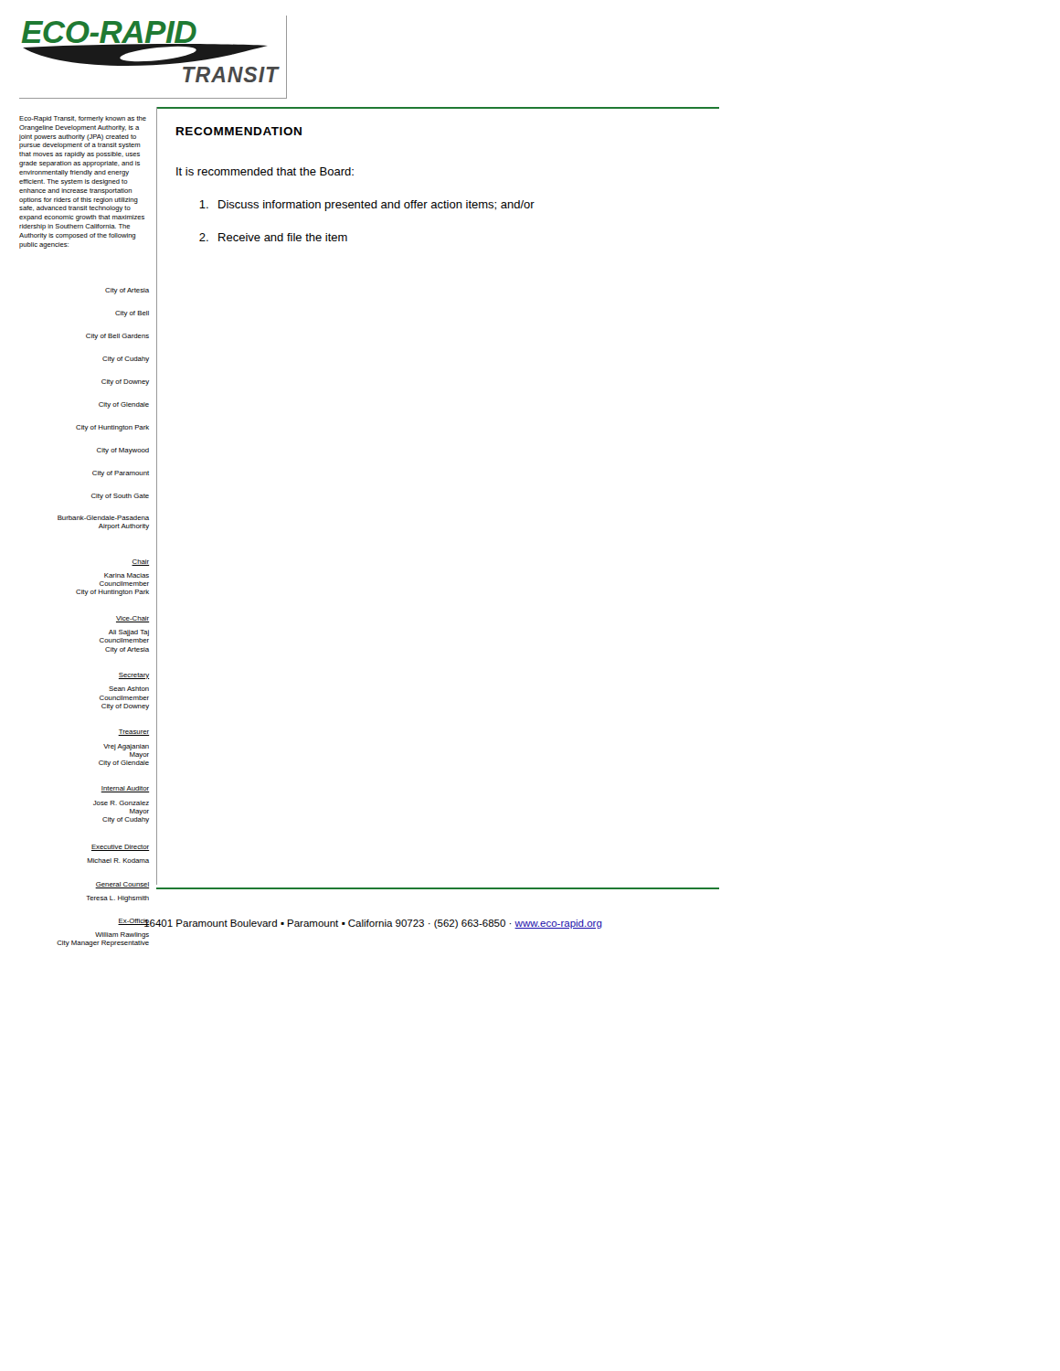ECO-RAPID
TRANSIT
Eco-Rapid Transit, formerly known as the Orangeline Development Authority, is a joint powers authority (JPA) created to pursue development of a transit system that moves as rapidly as possible, uses grade separation as appropriate, and is environmentally friendly and energy efficient. The system is designed to enhance and increase transportation options for riders of this region utilizing safe, advanced transit technology to expand economic growth that maximizes ridership in Southern California. The Authority is composed of the following public agencies:
City of Artesia
City of Bell
City of Bell Gardens
City of Cudahy
City of Downey
City of Glendale
City of Huntington Park
City of Maywood
City of Paramount
City of South Gate
Burbank-Glendale-Pasadena
Airport Authority
Chair
Karina Macias
Councilmember
City of Huntington Park
Vice-Chair
Ali Sajjad Taj
Councilmember
City of Artesia
Secretary
Sean Ashton
Councilmember
City of Downey
Treasurer
Vrej Agajanian
Mayor
City of Glendale
Internal Auditor
Jose R. Gonzalez
Mayor
City of Cudahy
Executive Director
Michael R. Kodama
General Counsel
Teresa L. Highsmith
Ex-Officio
William Rawlings
City Manager Representative
RECOMMENDATION
It is recommended that the Board:
Discuss information presented and offer action items; and/or
Receive and file the item
16401 Paramount Boulevard ▪ Paramount ▪ California 90723 · (562) 663-6850 · www.eco-rapid.org